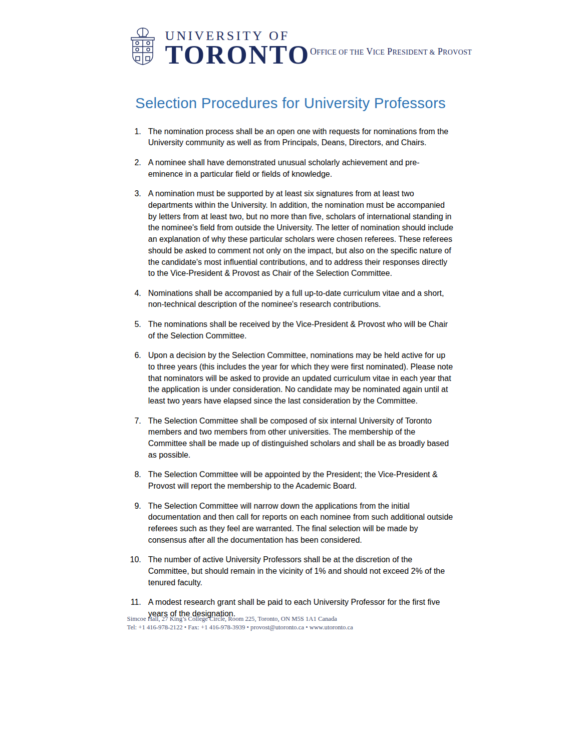UNIVERSITY OF
TORONTO
OFFICE OF THE VICE PRESIDENT & PROVOST
Selection Procedures for University Professors
The nomination process shall be an open one with requests for nominations from the University community as well as from Principals, Deans, Directors, and Chairs.
A nominee shall have demonstrated unusual scholarly achievement and pre-eminence in a particular field or fields of knowledge.
A nomination must be supported by at least six signatures from at least two departments within the University. In addition, the nomination must be accompanied by letters from at least two, but no more than five, scholars of international standing in the nominee's field from outside the University. The letter of nomination should include an explanation of why these particular scholars were chosen referees. These referees should be asked to comment not only on the impact, but also on the specific nature of the candidate's most influential contributions, and to address their responses directly to the Vice-President & Provost as Chair of the Selection Committee.
Nominations shall be accompanied by a full up-to-date curriculum vitae and a short, non-technical description of the nominee's research contributions.
The nominations shall be received by the Vice-President & Provost who will be Chair of the Selection Committee.
Upon a decision by the Selection Committee, nominations may be held active for up to three years (this includes the year for which they were first nominated). Please note that nominators will be asked to provide an updated curriculum vitae in each year that the application is under consideration. No candidate may be nominated again until at least two years have elapsed since the last consideration by the Committee.
The Selection Committee shall be composed of six internal University of Toronto members and two members from other universities. The membership of the Committee shall be made up of distinguished scholars and shall be as broadly based as possible.
The Selection Committee will be appointed by the President; the Vice-President & Provost will report the membership to the Academic Board.
The Selection Committee will narrow down the applications from the initial documentation and then call for reports on each nominee from such additional outside referees such as they feel are warranted. The final selection will be made by consensus after all the documentation has been considered.
The number of active University Professors shall be at the discretion of the Committee, but should remain in the vicinity of 1% and should not exceed 2% of the tenured faculty.
A modest research grant shall be paid to each University Professor for the first five years of the designation.
Simcoe Hall, 27 King’s College Circle, Room 225, Toronto, ON M5S 1A1 Canada
Tel: +1 416-978-2122 • Fax: +1 416-978-3939 • provost@utoronto.ca • www.utoronto.ca